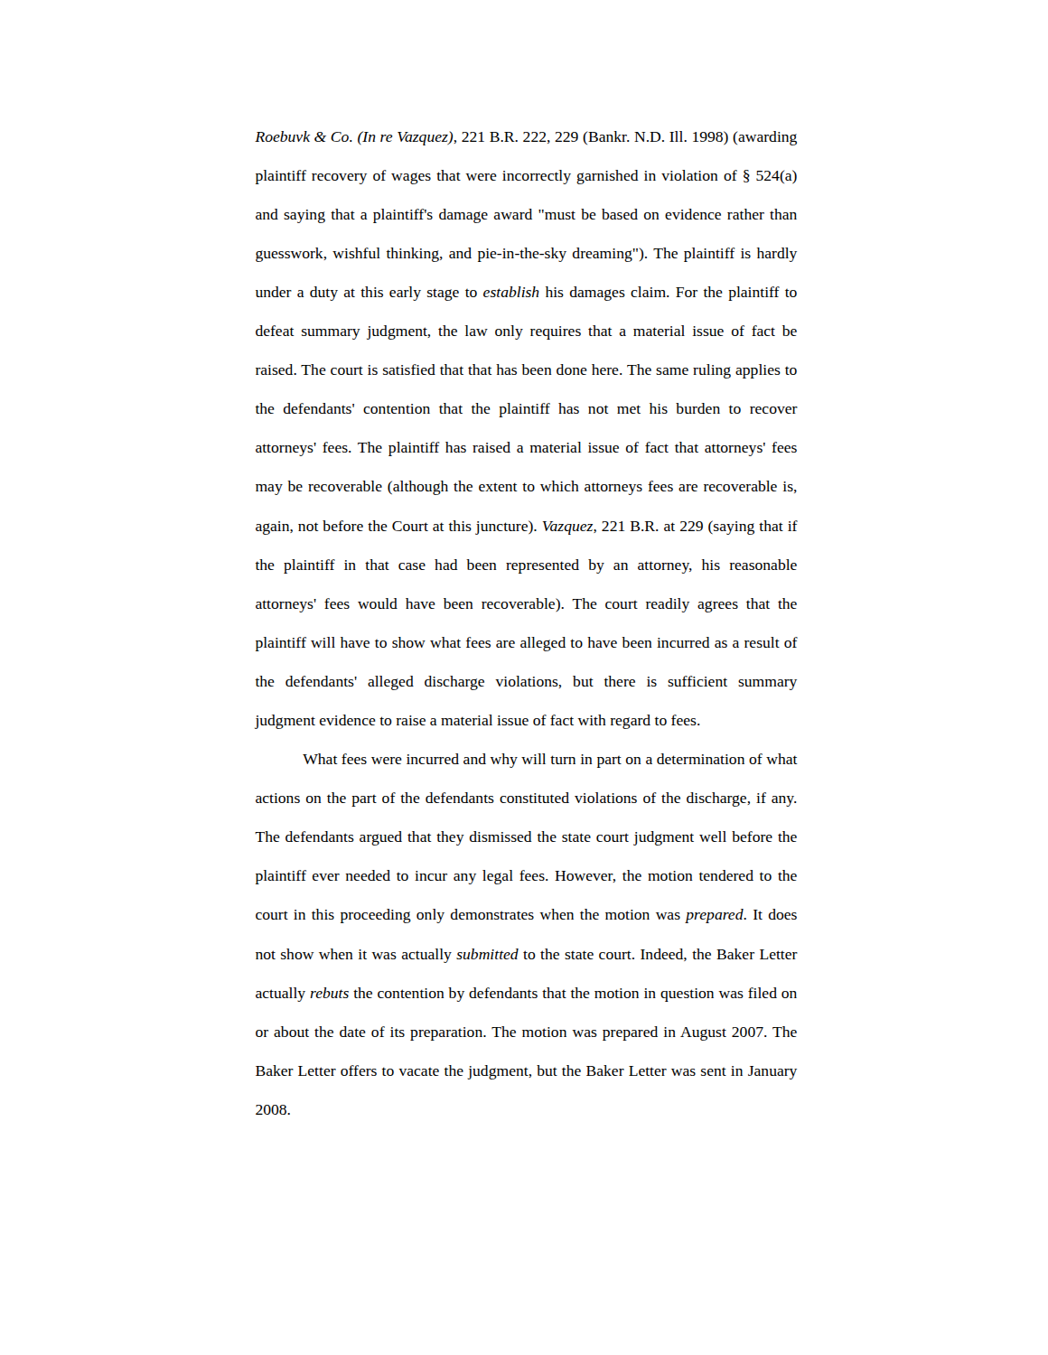Roebuvk & Co. (In re Vazquez), 221 B.R. 222, 229 (Bankr. N.D. Ill. 1998) (awarding plaintiff recovery of wages that were incorrectly garnished in violation of § 524(a) and saying that a plaintiff's damage award "must be based on evidence rather than guesswork, wishful thinking, and pie-in-the-sky dreaming"). The plaintiff is hardly under a duty at this early stage to establish his damages claim. For the plaintiff to defeat summary judgment, the law only requires that a material issue of fact be raised. The court is satisfied that that has been done here. The same ruling applies to the defendants' contention that the plaintiff has not met his burden to recover attorneys' fees. The plaintiff has raised a material issue of fact that attorneys' fees may be recoverable (although the extent to which attorneys fees are recoverable is, again, not before the Court at this juncture). Vazquez, 221 B.R. at 229 (saying that if the plaintiff in that case had been represented by an attorney, his reasonable attorneys' fees would have been recoverable). The court readily agrees that the plaintiff will have to show what fees are alleged to have been incurred as a result of the defendants' alleged discharge violations, but there is sufficient summary judgment evidence to raise a material issue of fact with regard to fees.
What fees were incurred and why will turn in part on a determination of what actions on the part of the defendants constituted violations of the discharge, if any. The defendants argued that they dismissed the state court judgment well before the plaintiff ever needed to incur any legal fees. However, the motion tendered to the court in this proceeding only demonstrates when the motion was prepared. It does not show when it was actually submitted to the state court. Indeed, the Baker Letter actually rebuts the contention by defendants that the motion in question was filed on or about the date of its preparation. The motion was prepared in August 2007. The Baker Letter offers to vacate the judgment, but the Baker Letter was sent in January 2008.